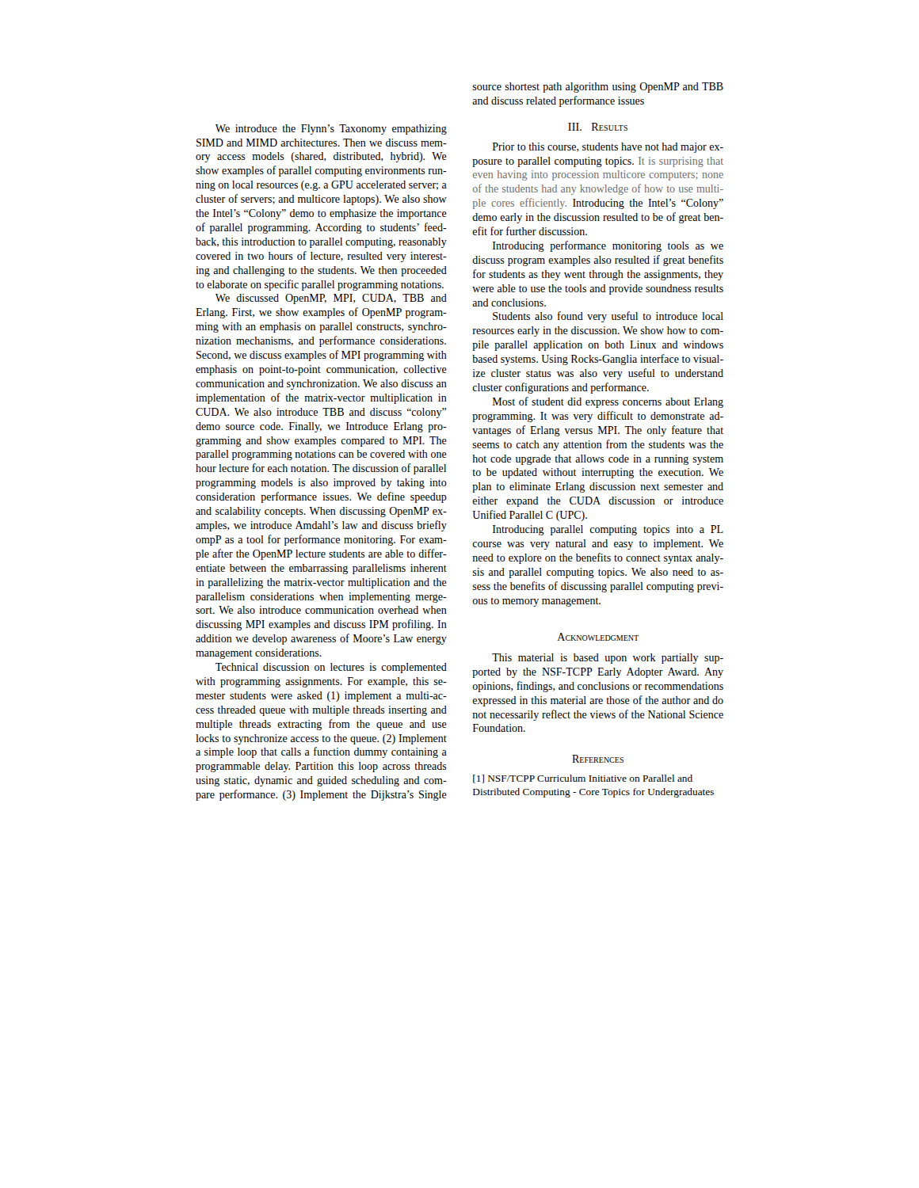We introduce the Flynn’s Taxonomy empathizing SIMD and MIMD architectures. Then we discuss memory access models (shared, distributed, hybrid). We show examples of parallel computing environments running on local resources (e.g. a GPU accelerated server; a cluster of servers; and multicore laptops). We also show the Intel’s “Colony” demo to emphasize the importance of parallel programming. According to students’ feedback, this introduction to parallel computing, reasonably covered in two hours of lecture, resulted very interesting and challenging to the students. We then proceeded to elaborate on specific parallel programming notations.
We discussed OpenMP, MPI, CUDA, TBB and Erlang. First, we show examples of OpenMP programming with an emphasis on parallel constructs, synchronization mechanisms, and performance considerations. Second, we discuss examples of MPI programming with emphasis on point-to-point communication, collective communication and synchronization. We also discuss an implementation of the matrix-vector multiplication in CUDA. We also introduce TBB and discuss “colony” demo source code. Finally, we Introduce Erlang programming and show examples compared to MPI. The parallel programming notations can be covered with one hour lecture for each notation. The discussion of parallel programming models is also improved by taking into consideration performance issues. We define speedup and scalability concepts. When discussing OpenMP examples, we introduce Amdahl’s law and discuss briefly ompP as a tool for performance monitoring. For example after the OpenMP lecture students are able to differentiate between the embarrassing parallelisms inherent in parallelizing the matrix-vector multiplication and the parallelism considerations when implementing mergesort. We also introduce communication overhead when discussing MPI examples and discuss IPM profiling. In addition we develop awareness of Moore’s Law energy management considerations.
Technical discussion on lectures is complemented with programming assignments. For example, this semester students were asked (1) implement a multi-access threaded queue with multiple threads inserting and multiple threads extracting from the queue and use locks to synchronize access to the queue. (2) Implement a simple loop that calls a function dummy containing a programmable delay. Partition this loop across threads using static, dynamic and guided scheduling and compare performance. (3) Implement the Dijkstra’s Single source shortest path algorithm using OpenMP and TBB and discuss related performance issues
III. Results
Prior to this course, students have not had major exposure to parallel computing topics. It is surprising that even having into procession multicore computers; none of the students had any knowledge of how to use multiple cores efficiently. Introducing the Intel’s “Colony” demo early in the discussion resulted to be of great benefit for further discussion.
Introducing performance monitoring tools as we discuss program examples also resulted if great benefits for students as they went through the assignments, they were able to use the tools and provide soundness results and conclusions.
Students also found very useful to introduce local resources early in the discussion. We show how to compile parallel application on both Linux and windows based systems. Using Rocks-Ganglia interface to visualize cluster status was also very useful to understand cluster configurations and performance.
Most of student did express concerns about Erlang programming. It was very difficult to demonstrate advantages of Erlang versus MPI. The only feature that seems to catch any attention from the students was the hot code upgrade that allows code in a running system to be updated without interrupting the execution. We plan to eliminate Erlang discussion next semester and either expand the CUDA discussion or introduce Unified Parallel C (UPC).
Introducing parallel computing topics into a PL course was very natural and easy to implement. We need to explore on the benefits to connect syntax analysis and parallel computing topics. We also need to assess the benefits of discussing parallel computing previous to memory management.
Acknowledgment
This material is based upon work partially supported by the NSF-TCPP Early Adopter Award. Any opinions, findings, and conclusions or recommendations expressed in this material are those of the author and do not necessarily reflect the views of the National Science Foundation.
References
[1] NSF/TCPP Curriculum Initiative on Parallel and Distributed Computing - Core Topics for Undergraduates